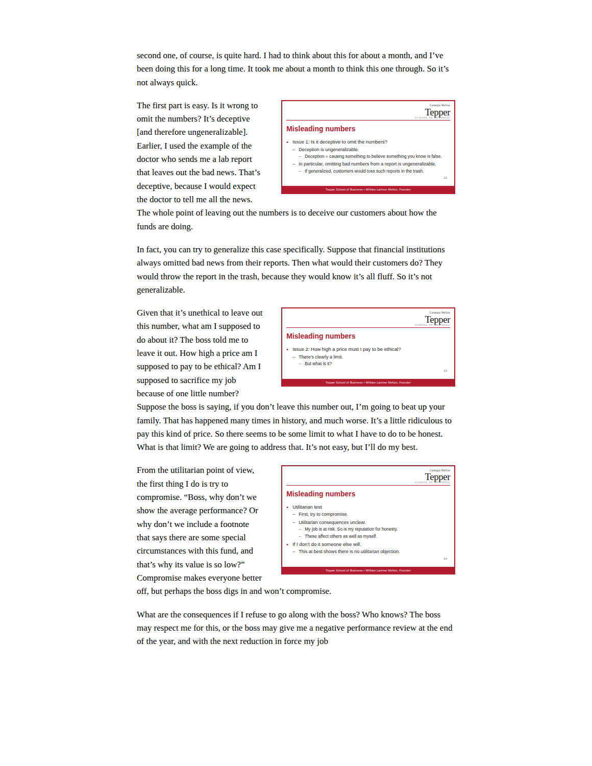second one, of course, is quite hard. I had to think about this for about a month, and I’ve been doing this for a long time. It took me about a month to think this one through. So it’s not always quick.
Carnegie Mellon Tepper School of Business
Misleading numbers
Issue 1: Is it deceptive to omit the numbers?
Deception is ungeneralizable.
Deception = causing something to believe something you know is false.
In particular, omitting bad numbers from a report is ungeneralizable.
If generalized, customers would toss such reports in the trash.
22
Tepper School of Business • William Larimer Mellon, Founder
The first part is easy. Is it wrong to omit the numbers? It’s deceptive [and therefore ungeneralizable]. Earlier, I used the example of the doctor who sends me a lab report that leaves out the bad news. That’s deceptive, because I would expect the doctor to tell me all the news. The whole point of leaving out the numbers is to deceive our customers about how the funds are doing.
In fact, you can try to generalize this case specifically. Suppose that financial institutions always omitted bad news from their reports. Then what would their customers do? They would throw the report in the trash, because they would know it’s all fluff. So it’s not generalizable.
Carnegie Mellon Tepper School of Business
Misleading numbers
Issue 2: How high a price must I pay to be ethical?
There’s clearly a limit.
But what is it?
23
Tepper School of Business • William Larimer Mellon, Founder
Given that it’s unethical to leave out this number, what am I supposed to do about it? The boss told me to leave it out. How high a price am I supposed to pay to be ethical? Am I supposed to sacrifice my job because of one little number? Suppose the boss is saying, if you don’t leave this number out, I’m going to beat up your family. That has happened many times in history, and much worse. It’s a little ridiculous to pay this kind of price. So there seems to be some limit to what I have to do to be honest. What is that limit? We are going to address that. It’s not easy, but I’ll do my best.
Carnegie Mellon Tepper School of Business
Misleading numbers
Utilitarian test
First, try to compromise.
Utilitarian consequences unclear.
My job is at risk. So is my reputation for honesty.
These affect others as well as myself.
If I don’t do it someone else will.
This at best shows there is no utilitarian objection.
24
Tepper School of Business • William Larimer Mellon, Founder
From the utilitarian point of view, the first thing I do is try to compromise. “Boss, why don’t we show the average performance? Or why don’t we include a footnote that says there are some special circumstances with this fund, and that’s why its value is so low?” Compromise makes everyone better off, but perhaps the boss digs in and won’t compromise.
What are the consequences if I refuse to go along with the boss? Who knows? The boss may respect me for this, or the boss may give me a negative performance review at the end of the year, and with the next reduction in force my job